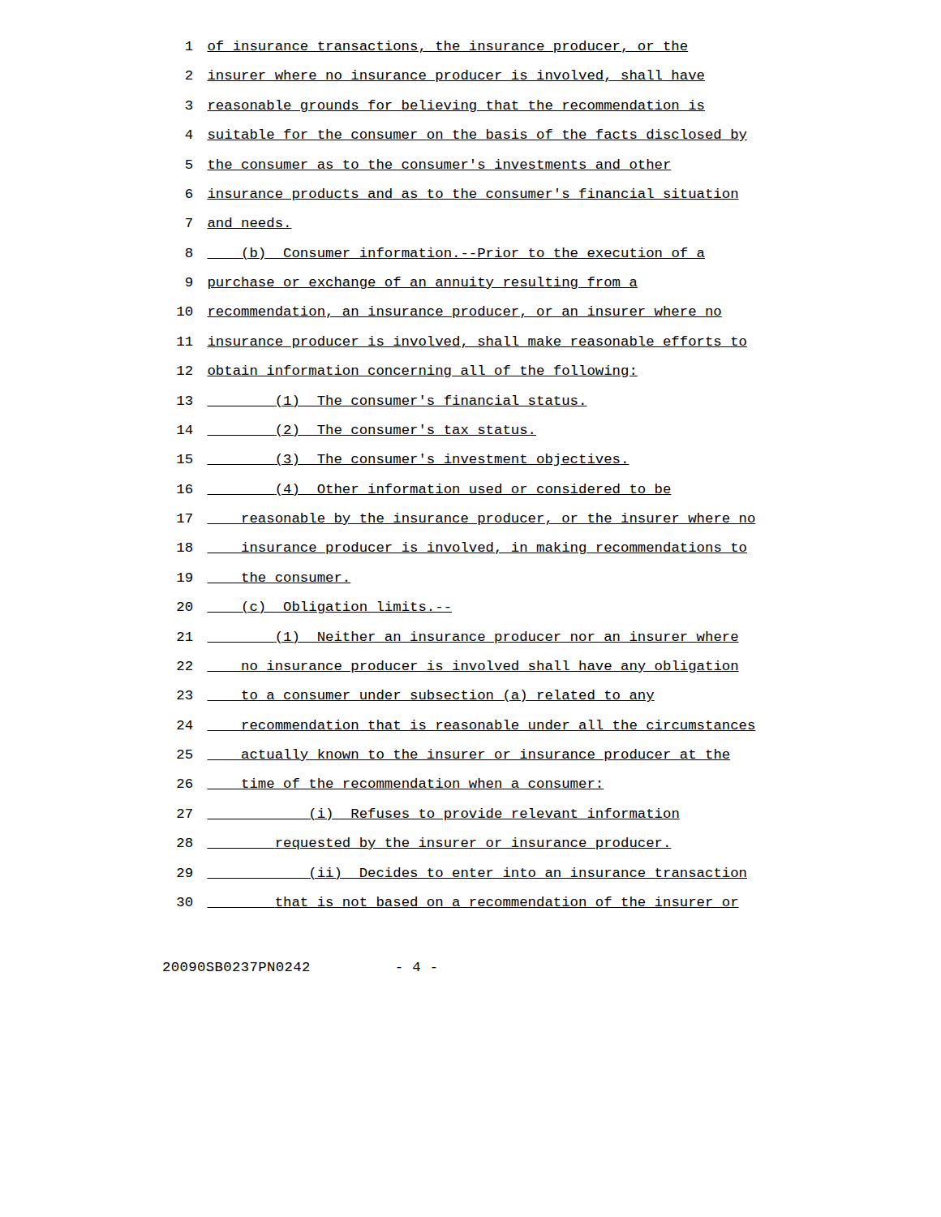of insurance transactions, the insurance producer, or the
insurer where no insurance producer is involved, shall have
reasonable grounds for believing that the recommendation is
suitable for the consumer on the basis of the facts disclosed by
the consumer as to the consumer's investments and other
insurance products and as to the consumer's financial situation
and needs.
(b) Consumer information.--Prior to the execution of a
purchase or exchange of an annuity resulting from a
recommendation, an insurance producer, or an insurer where no
insurance producer is involved, shall make reasonable efforts to
obtain information concerning all of the following:
(1) The consumer's financial status.
(2) The consumer's tax status.
(3) The consumer's investment objectives.
(4) Other information used or considered to be
reasonable by the insurance producer, or the insurer where no
insurance producer is involved, in making recommendations to
the consumer.
(c) Obligation limits.--
(1) Neither an insurance producer nor an insurer where
no insurance producer is involved shall have any obligation
to a consumer under subsection (a) related to any
recommendation that is reasonable under all the circumstances
actually known to the insurer or insurance producer at the
time of the recommendation when a consumer:
(i) Refuses to provide relevant information
requested by the insurer or insurance producer.
(ii) Decides to enter into an insurance transaction
that is not based on a recommendation of the insurer or
20090SB0237PN0242- 4 -